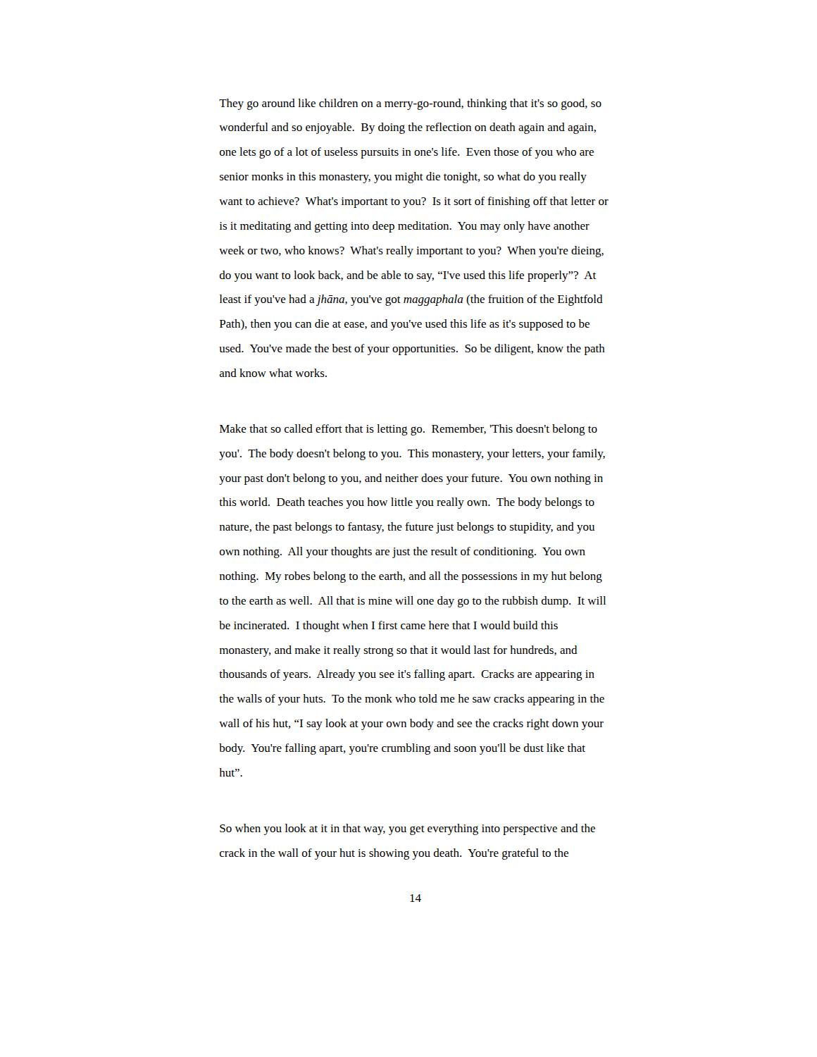They go around like children on a merry-go-round, thinking that it's so good, so wonderful and so enjoyable. By doing the reflection on death again and again, one lets go of a lot of useless pursuits in one's life. Even those of you who are senior monks in this monastery, you might die tonight, so what do you really want to achieve? What's important to you? Is it sort of finishing off that letter or is it meditating and getting into deep meditation. You may only have another week or two, who knows? What's really important to you? When you're dieing, do you want to look back, and be able to say, “I've used this life properly”? At least if you've had a jhāna, you've got maggaphala (the fruition of the Eightfold Path), then you can die at ease, and you've used this life as it's supposed to be used. You've made the best of your opportunities. So be diligent, know the path and know what works.
Make that so called effort that is letting go. Remember, 'This doesn't belong to you'. The body doesn't belong to you. This monastery, your letters, your family, your past don't belong to you, and neither does your future. You own nothing in this world. Death teaches you how little you really own. The body belongs to nature, the past belongs to fantasy, the future just belongs to stupidity, and you own nothing. All your thoughts are just the result of conditioning. You own nothing. My robes belong to the earth, and all the possessions in my hut belong to the earth as well. All that is mine will one day go to the rubbish dump. It will be incinerated. I thought when I first came here that I would build this monastery, and make it really strong so that it would last for hundreds, and thousands of years. Already you see it's falling apart. Cracks are appearing in the walls of your huts. To the monk who told me he saw cracks appearing in the wall of his hut, “I say look at your own body and see the cracks right down your body. You're falling apart, you're crumbling and soon you'll be dust like that hut”.
So when you look at it in that way, you get everything into perspective and the crack in the wall of your hut is showing you death. You're grateful to the
14